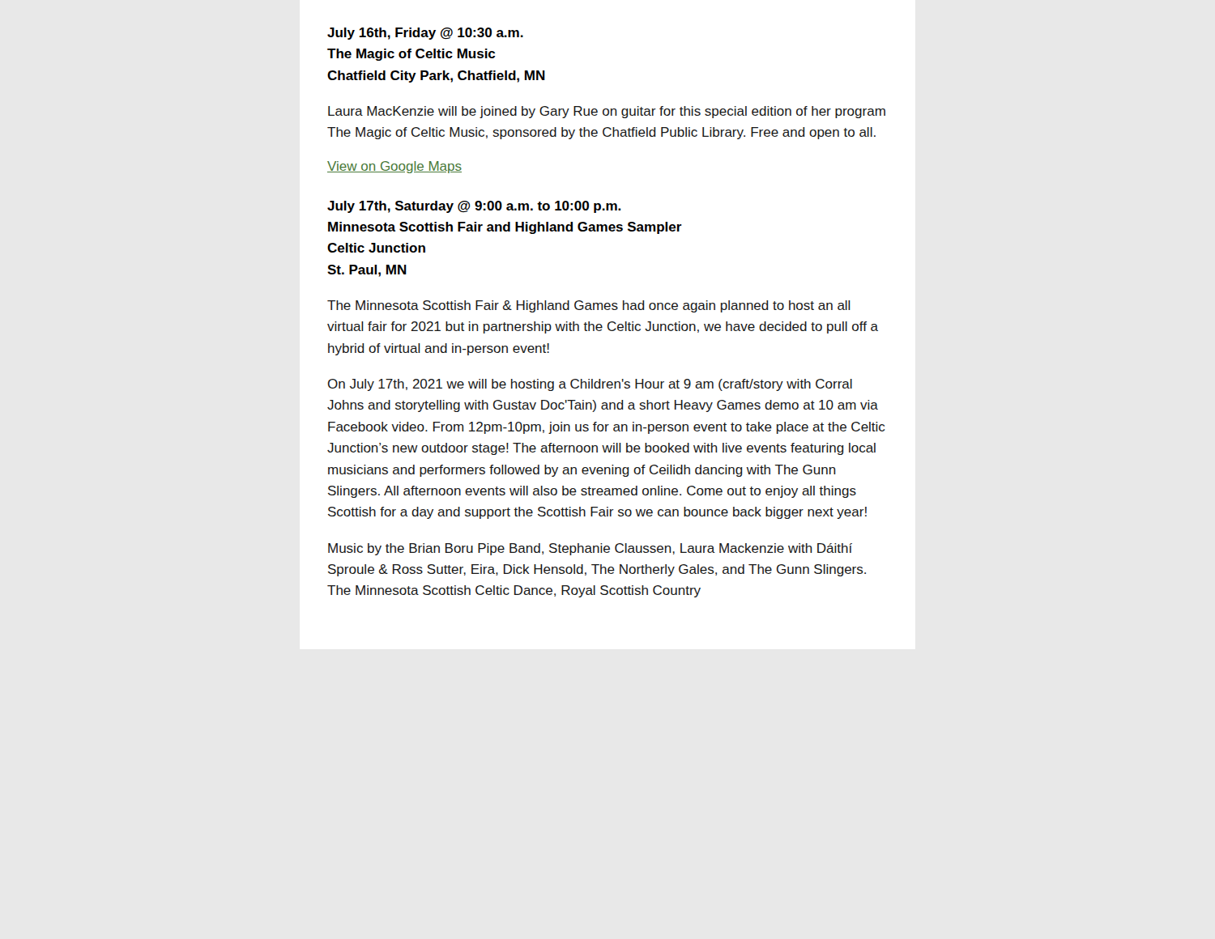July 16th, Friday @ 10:30 a.m.
The Magic of Celtic Music
Chatfield City Park, Chatfield, MN
Laura MacKenzie will be joined by Gary Rue on guitar for this special edition of her program The Magic of Celtic Music, sponsored by the Chatfield Public Library. Free and open to all.
View on Google Maps
July 17th, Saturday @ 9:00 a.m. to 10:00 p.m.
Minnesota Scottish Fair and Highland Games Sampler
Celtic Junction
St. Paul, MN
The Minnesota Scottish Fair & Highland Games had once again planned to host an all virtual fair for 2021 but in partnership with the Celtic Junction, we have decided to pull off a hybrid of virtual and in-person event!
On July 17th, 2021 we will be hosting a Children's Hour at 9 am (craft/story with Corral Johns and storytelling with Gustav Doc'Tain) and a short Heavy Games demo at 10 am via Facebook video. From 12pm-10pm, join us for an in-person event to take place at the Celtic Junction’s new outdoor stage! The afternoon will be booked with live events featuring local musicians and performers followed by an evening of Ceilidh dancing with The Gunn Slingers. All afternoon events will also be streamed online. Come out to enjoy all things Scottish for a day and support the Scottish Fair so we can bounce back bigger next year!
Music by the Brian Boru Pipe Band, Stephanie Claussen, Laura Mackenzie with Dáithí Sproule & Ross Sutter, Eira, Dick Hensold, The Northerly Gales, and The Gunn Slingers. The Minnesota Scottish Celtic Dance, Royal Scottish Country